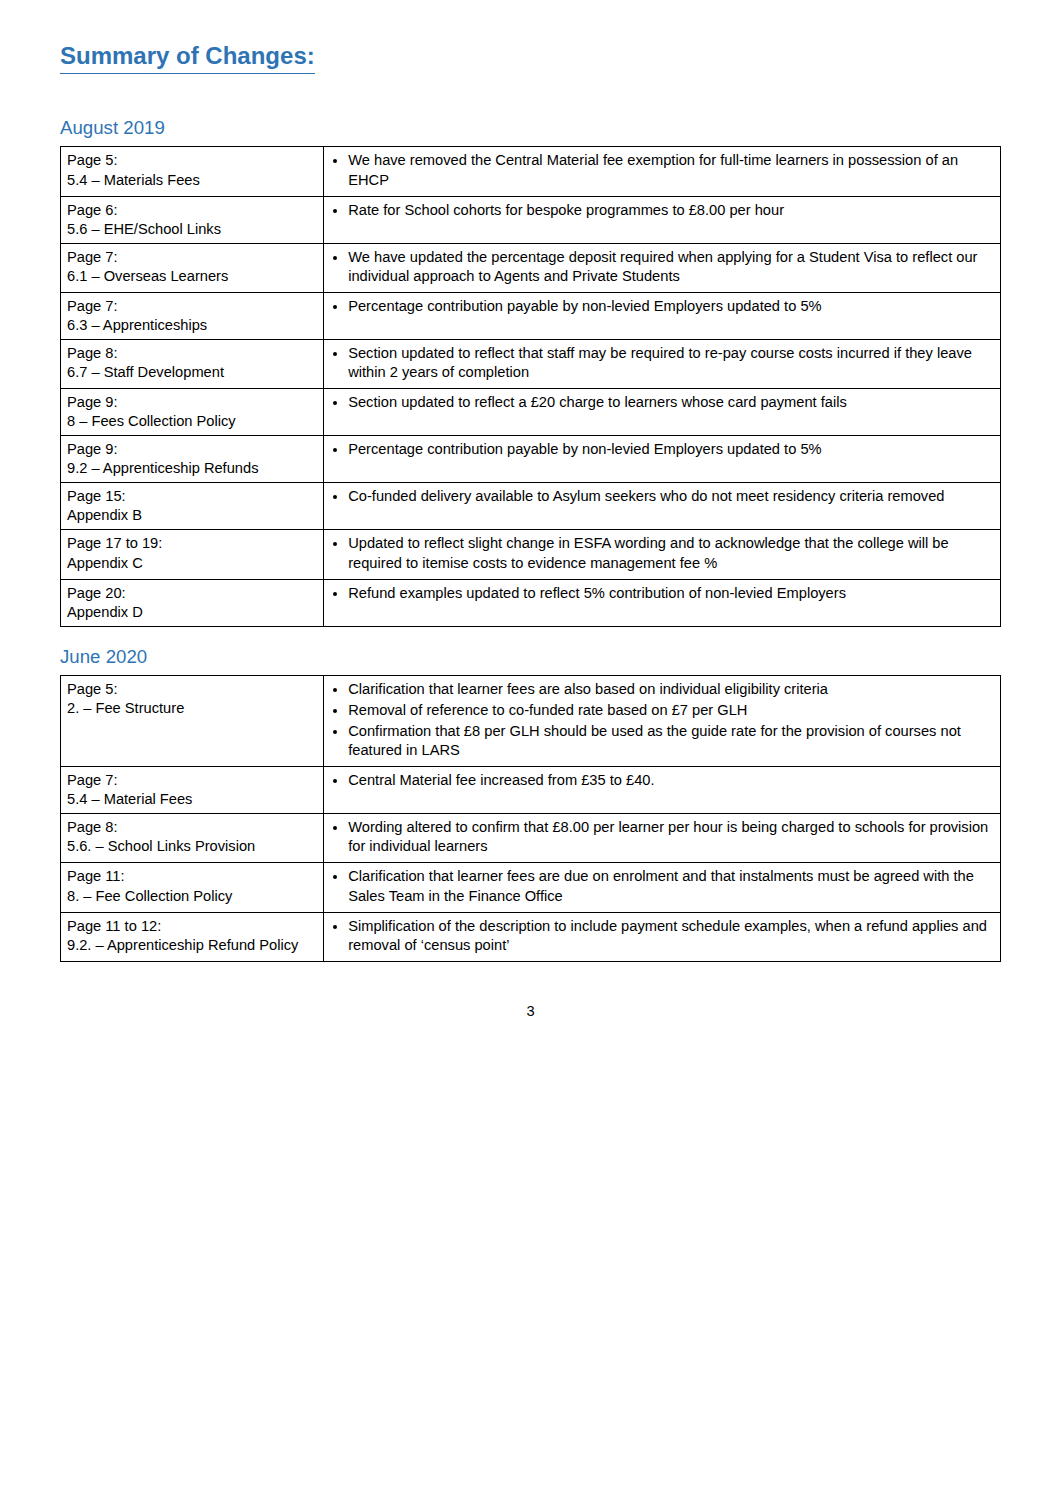Summary of Changes:
August 2019
| Page 5: 5.4 – Materials Fees | We have removed the Central Material fee exemption for full-time learners in possession of an EHCP |
| Page 6: 5.6 – EHE/School Links | Rate for School cohorts for bespoke programmes to £8.00 per hour |
| Page 7: 6.1 – Overseas Learners | We have updated the percentage deposit required when applying for a Student Visa to reflect our individual approach to Agents and Private Students |
| Page 7: 6.3 – Apprenticeships | Percentage contribution payable by non-levied Employers updated to 5% |
| Page 8: 6.7 – Staff Development | Section updated to reflect that staff may be required to re-pay course costs incurred if they leave within 2 years of completion |
| Page 9: 8 – Fees Collection Policy | Section updated to reflect a £20 charge to learners whose card payment fails |
| Page 9: 9.2 – Apprenticeship Refunds | Percentage contribution payable by non-levied Employers updated to 5% |
| Page 15: Appendix B | Co-funded delivery available to Asylum seekers who do not meet residency criteria removed |
| Page 17 to 19: Appendix C | Updated to reflect slight change in ESFA wording and to acknowledge that the college will be required to itemise costs to evidence management fee % |
| Page 20: Appendix D | Refund examples updated to reflect 5% contribution of non-levied Employers |
June 2020
| Page 5: 2. – Fee Structure | Clarification that learner fees are also based on individual eligibility criteria Removal of reference to co-funded rate based on £7 per GLH Confirmation that £8 per GLH should be used as the guide rate for the provision of courses not featured in LARS |
| Page 7: 5.4 – Material Fees | Central Material fee increased from £35 to £40. |
| Page 8: 5.6. – School Links Provision | Wording altered to confirm that £8.00 per learner per hour is being charged to schools for provision for individual learners |
| Page 11: 8. – Fee Collection Policy | Clarification that learner fees are due on enrolment and that instalments must be agreed with the Sales Team in the Finance Office |
| Page 11 to 12: 9.2. – Apprenticeship Refund Policy | Simplification of the description to include payment schedule examples, when a refund applies and removal of ‘census point’ |
3